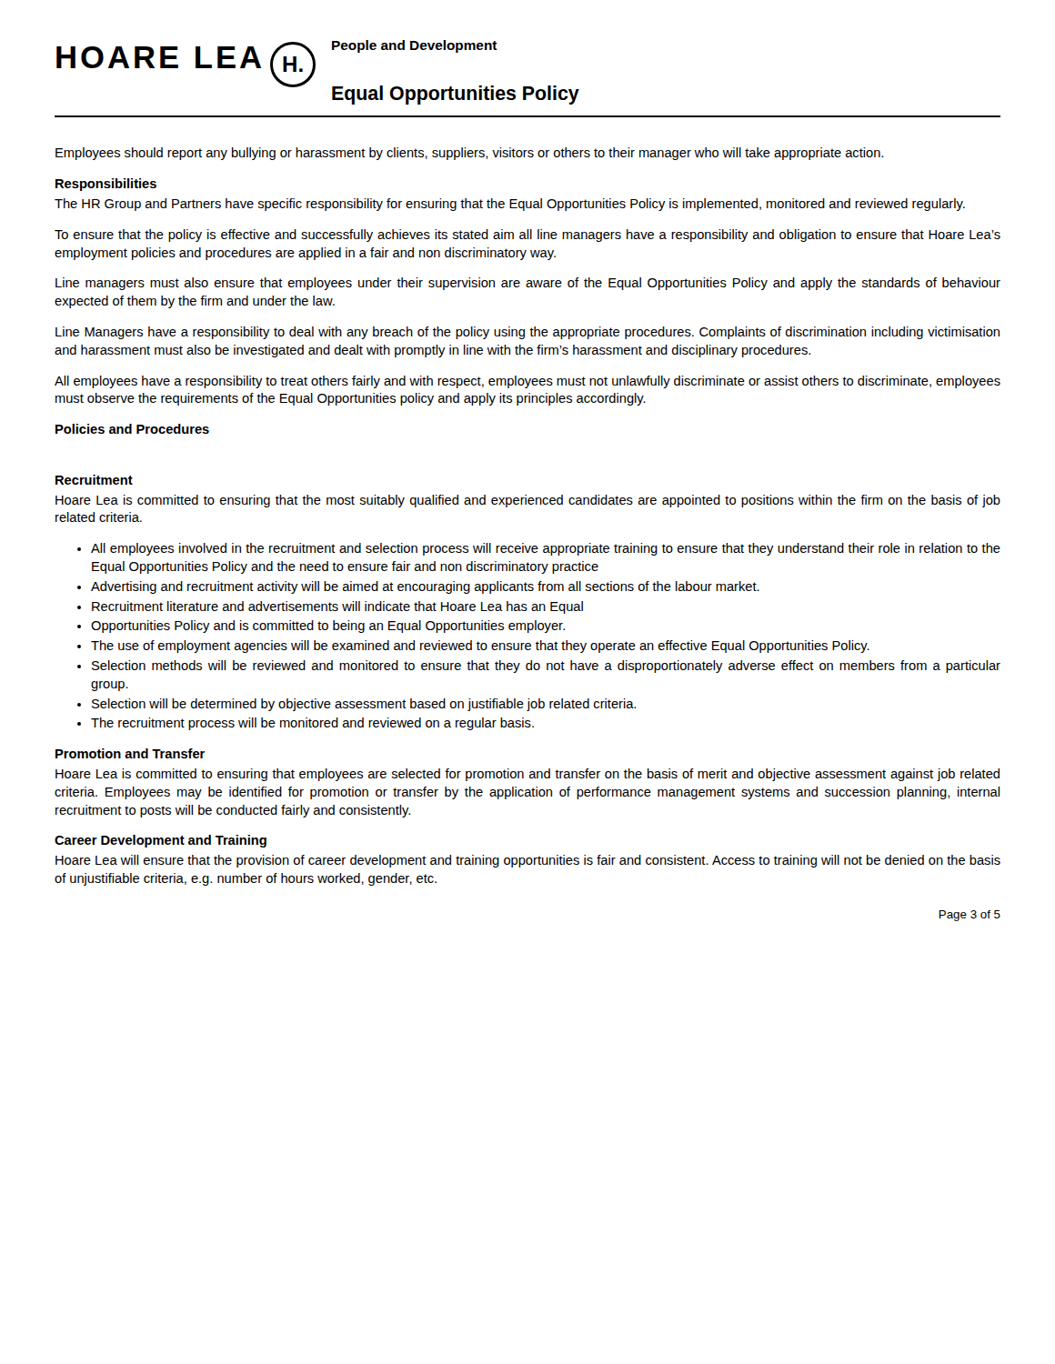HOARE LEA H.
People and Development
Equal Opportunities Policy
Employees should report any bullying or harassment by clients, suppliers, visitors or others to their manager who will take appropriate action.
Responsibilities
The HR Group and Partners have specific responsibility for ensuring that the Equal Opportunities Policy is implemented, monitored and reviewed regularly.
To ensure that the policy is effective and successfully achieves its stated aim all line managers have a responsibility and obligation to ensure that Hoare Lea’s employment policies and procedures are applied in a fair and non discriminatory way.
Line managers must also ensure that employees under their supervision are aware of the Equal Opportunities Policy and apply the standards of behaviour expected of them by the firm and under the law.
Line Managers have a responsibility to deal with any breach of the policy using the appropriate procedures. Complaints of discrimination including victimisation and harassment must also be investigated and dealt with promptly in line with the firm’s harassment and disciplinary procedures.
All employees have a responsibility to treat others fairly and with respect, employees must not unlawfully discriminate or assist others to discriminate, employees must observe the requirements of the Equal Opportunities policy and apply its principles accordingly.
Policies and Procedures
Recruitment
Hoare Lea is committed to ensuring that the most suitably qualified and experienced candidates are appointed to positions within the firm on the basis of job related criteria.
All employees involved in the recruitment and selection process will receive appropriate training to ensure that they understand their role in relation to the Equal Opportunities Policy and the need to ensure fair and non discriminatory practice
Advertising and recruitment activity will be aimed at encouraging applicants from all sections of the labour market.
Recruitment literature and advertisements will indicate that Hoare Lea has an Equal
Opportunities Policy and is committed to being an Equal Opportunities employer.
The use of employment agencies will be examined and reviewed to ensure that they operate an effective Equal Opportunities Policy.
Selection methods will be reviewed and monitored to ensure that they do not have a disproportionately adverse effect on members from a particular group.
Selection will be determined by objective assessment based on justifiable job related criteria.
The recruitment process will be monitored and reviewed on a regular basis.
Promotion and Transfer
Hoare Lea is committed to ensuring that employees are selected for promotion and transfer on the basis of merit and objective assessment against job related criteria. Employees may be identified for promotion or transfer by the application of performance management systems and succession planning, internal recruitment to posts will be conducted fairly and consistently.
Career Development and Training
Hoare Lea will ensure that the provision of career development and training opportunities is fair and consistent. Access to training will not be denied on the basis of unjustifiable criteria, e.g. number of hours worked, gender, etc.
Page 3 of 5